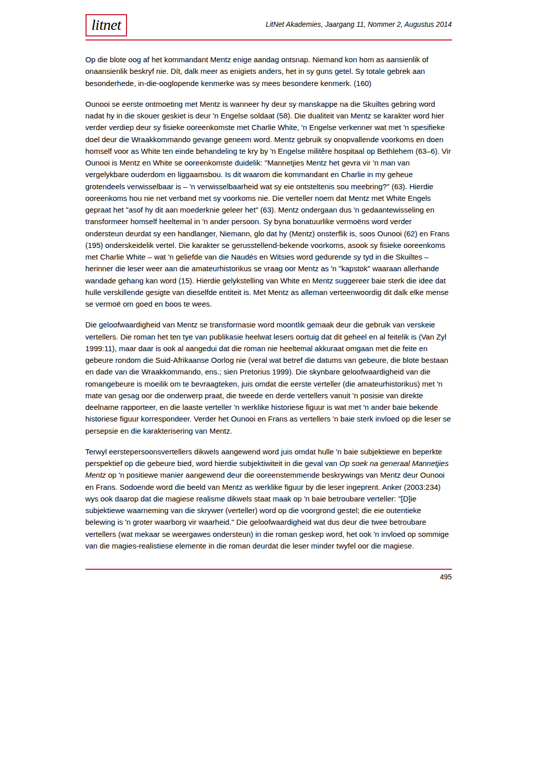litnet
LitNet Akademies, Jaargang 11, Nommer 2, Augustus 2014
Op die blote oog af het kommandant Mentz enige aandag ontsnap. Niemand kon hom as aansienlik of onaansienlik beskryf nie. Dít, dalk meer as enigiets anders, het in sy guns getel. Sy totale gebrek aan besonderhede, in-die-ooglopende kenmerke was sy mees besondere kenmerk. (160)
Ounooi se eerste ontmoeting met Mentz is wanneer hy deur sy manskappe na die Skuiltes gebring word nadat hy in die skouer geskiet is deur 'n Engelse soldaat (58). Die dualiteit van Mentz se karakter word hier verder verdiep deur sy fisieke ooreenkomste met Charlie White, 'n Engelse verkenner wat met 'n spesifieke doel deur die Wraakkommando gevange geneem word. Mentz gebruik sy onopvallende voorkoms en doen homself voor as White ten einde behandeling te kry by 'n Engelse militêre hospitaal op Bethlehem (63–6). Vir Ounooi is Mentz en White se ooreenkomste duidelik: "Mannetjies Mentz het gevra vir 'n man van vergelykbare ouderdom en liggaamsbou. Is dit waarom die kommandant en Charlie in my geheue grotendeels verwisselbaar is – 'n verwisselbaarheid wat sy eie ontsteltenis sou meebring?" (63). Hierdie ooreenkoms hou nie net verband met sy voorkoms nie. Die verteller noem dat Mentz met White Engels gepraat het "asof hy dit aan moederknie geleer het" (63). Mentz ondergaan dus 'n gedaantewisseling en transformeer homself heeltemal in 'n ander persoon. Sy byna bonatuurlike vermoëns word verder ondersteun deurdat sy een handlanger, Niemann, glo dat hy (Mentz) onsterflik is, soos Ounooi (62) en Frans (195) onderskeidelik vertel. Die karakter se gerusstellend-bekende voorkoms, asook sy fisieke ooreenkoms met Charlie White – wat 'n geliefde van die Naudés en Witsies word gedurende sy tyd in die Skuiltes – herinner die leser weer aan die amateurhistorikus se vraag oor Mentz as 'n "kapstok" waaraan allerhande wandade gehang kan word (15). Hierdie gelykstelling van White en Mentz suggereer baie sterk die idee dat hulle verskillende gesigte van dieselfde entiteit is. Met Mentz as alleman verteenwoordig dit dalk elke mense se vermoë om goed en boos te wees.
Die geloofwaardigheid van Mentz se transformasie word moontlik gemaak deur die gebruik van verskeie vertellers. Die roman het ten tye van publikasie heelwat lesers oortuig dat dit geheel en al feitelik is (Van Zyl 1999:11), maar daar is ook al aangedui dat die roman nie heeltemal akkuraat omgaan met die feite en gebeure rondom die Suid-Afrikaanse Oorlog nie (veral wat betref die datums van gebeure, die blote bestaan en dade van die Wraakkommando, ens.; sien Pretorius 1999). Die skynbare geloofwaardigheid van die romangebeure is moeilik om te bevraagteken, juis omdat die eerste verteller (die amateurhistorikus) met 'n mate van gesag oor die onderwerp praat, die tweede en derde vertellers vanuit 'n posisie van direkte deelname rapporteer, en die laaste verteller 'n werklike historiese figuur is wat met 'n ander baie bekende historiese figuur korrespondeer. Verder het Ounooi en Frans as vertellers 'n baie sterk invloed op die leser se persepsie en die karakterisering van Mentz.
Terwyl eerstepersoonsvertellers dikwels aangewend word juis omdat hulle 'n baie subjektiewe en beperkte perspektief op die gebeure bied, word hierdie subjektiwiteit in die geval van Op soek na generaal Mannetjies Mentz op 'n positiewe manier aangewend deur die ooreenstemmende beskrywings van Mentz deur Ounooi en Frans. Sodoende word die beeld van Mentz as werklike figuur by die leser ingeprent. Anker (2003:234) wys ook daarop dat die magiese realisme dikwels staat maak op 'n baie betroubare verteller: "[D]ie subjektiewe waarneming van die skrywer (verteller) word op die voorgrond gestel; die eie outentieke belewing is 'n groter waarborg vir waarheid." Die geloofwaardigheid wat dus deur die twee betroubare vertellers (wat mekaar se weergawes ondersteun) in die roman geskep word, het ook 'n invloed op sommige van die magies-realistiese elemente in die roman deurdat die leser minder twyfel oor die magiese.
495